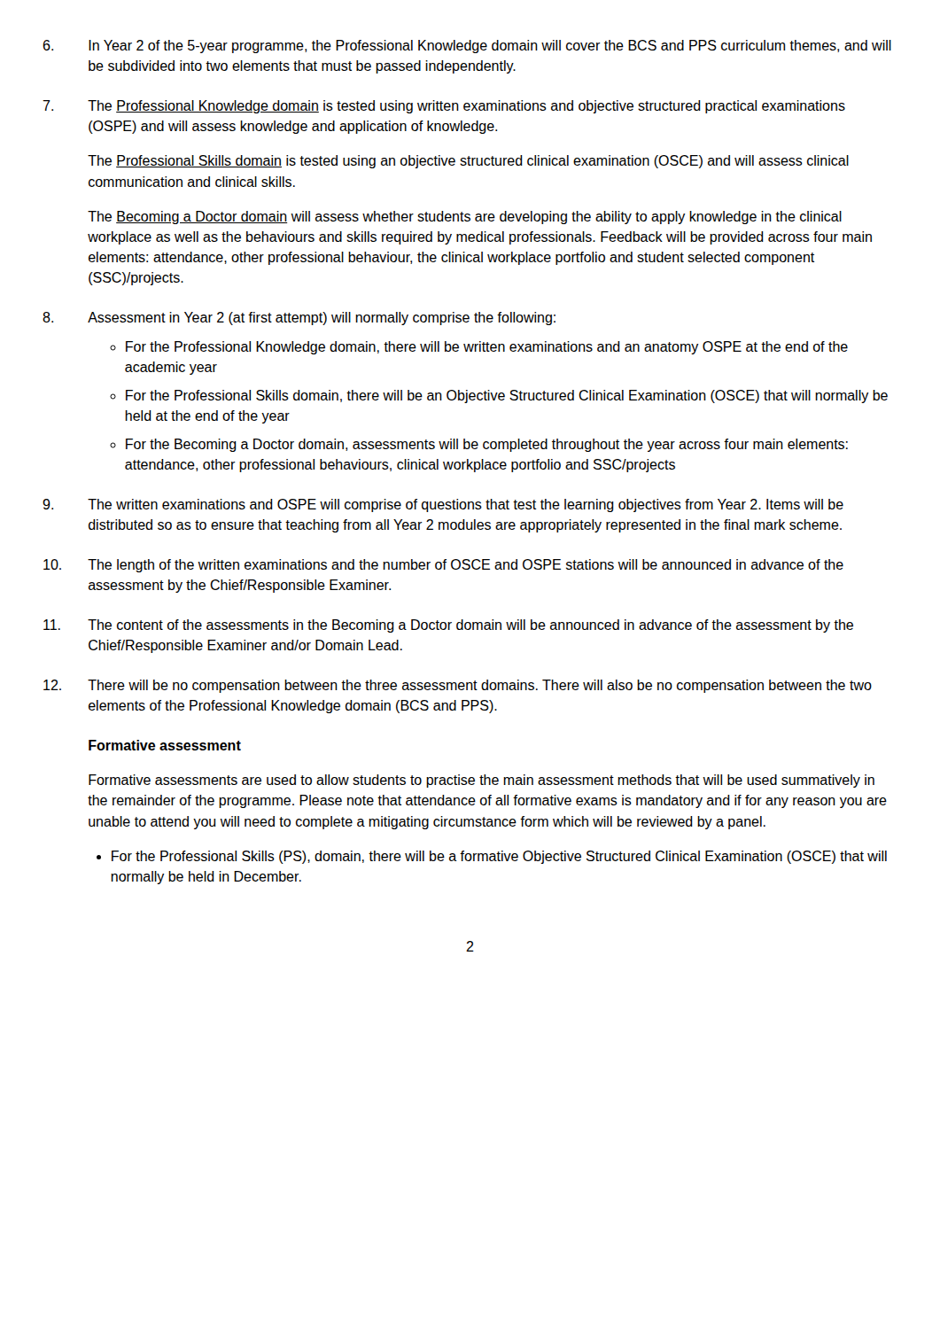6.
In Year 2 of the 5-year programme, the Professional Knowledge domain will cover the BCS and PPS curriculum themes, and will be subdivided into two elements that must be passed independently.
7.
The Professional Knowledge domain is tested using written examinations and objective structured practical examinations (OSPE) and will assess knowledge and application of knowledge.
The Professional Skills domain is tested using an objective structured clinical examination (OSCE) and will assess clinical communication and clinical skills.
The Becoming a Doctor domain will assess whether students are developing the ability to apply knowledge in the clinical workplace as well as the behaviours and skills required by medical professionals. Feedback will be provided across four main elements: attendance, other professional behaviour, the clinical workplace portfolio and student selected component (SSC)/projects.
8.
Assessment in Year 2 (at first attempt) will normally comprise the following:
For the Professional Knowledge domain, there will be written examinations and an anatomy OSPE at the end of the academic year
For the Professional Skills domain, there will be an Objective Structured Clinical Examination (OSCE) that will normally be held at the end of the year
For the Becoming a Doctor domain, assessments will be completed throughout the year across four main elements: attendance, other professional behaviours, clinical workplace portfolio and SSC/projects
9.
The written examinations and OSPE will comprise of questions that test the learning objectives from Year 2. Items will be distributed so as to ensure that teaching from all Year 2 modules are appropriately represented in the final mark scheme.
10.
The length of the written examinations and the number of OSCE and OSPE stations will be announced in advance of the assessment by the Chief/Responsible Examiner.
11.
The content of the assessments in the Becoming a Doctor domain will be announced in advance of the assessment by the Chief/Responsible Examiner and/or Domain Lead.
12.
There will be no compensation between the three assessment domains. There will also be no compensation between the two elements of the Professional Knowledge domain (BCS and PPS).
Formative assessment
Formative assessments are used to allow students to practise the main assessment methods that will be used summatively in the remainder of the programme. Please note that attendance of all formative exams is mandatory and if for any reason you are unable to attend you will need to complete a mitigating circumstance form which will be reviewed by a panel.
For the Professional Skills (PS), domain, there will be a formative Objective Structured Clinical Examination (OSCE) that will normally be held in December.
2